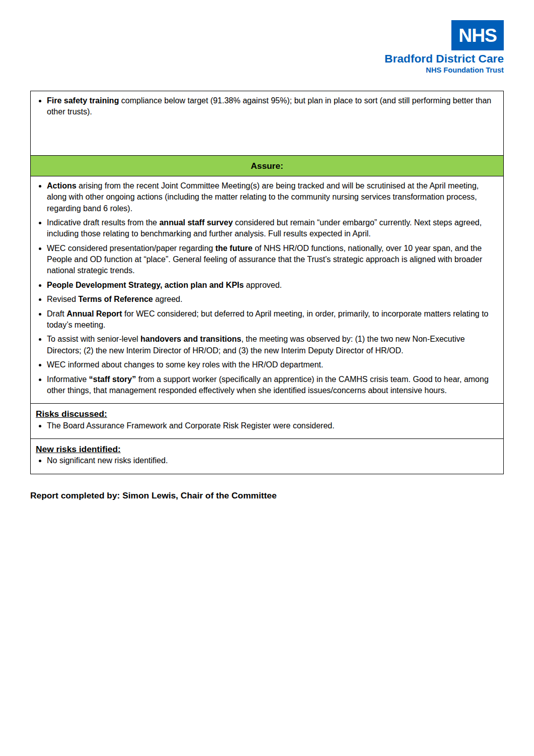NHS
Bradford District Care
NHS Foundation Trust
| Fire safety training compliance below target (91.38% against 95%); but plan in place to sort (and still performing better than other trusts). |
| Assure: |
| Actions arising from the recent Joint Committee Meeting(s) are being tracked and will be scrutinised at the April meeting, along with other ongoing actions (including the matter relating to the community nursing services transformation process, regarding band 6 roles). Indicative draft results from the annual staff survey considered but remain “under embargo” currently. Next steps agreed, including those relating to benchmarking and further analysis. Full results expected in April. WEC considered presentation/paper regarding the future of NHS HR/OD functions, nationally, over 10 year span, and the People and OD function at “place”. General feeling of assurance that the Trust’s strategic approach is aligned with broader national strategic trends. People Development Strategy, action plan and KPIs approved. Revised Terms of Reference agreed. Draft Annual Report for WEC considered; but deferred to April meeting, in order, primarily, to incorporate matters relating to today’s meeting. To assist with senior-level handovers and transitions , the meeting was observed by: (1) the two new Non-Executive Directors; (2) the new Interim Director of HR/OD; and (3) the new Interim Deputy Director of HR/OD. WEC informed about changes to some key roles with the HR/OD department. Informative “staff story” from a support worker (specifically an apprentice) in the CAMHS crisis team. Good to hear, among other things, that management responded effectively when she identified issues/concerns about intensive hours. |
| Risks discussed: The Board Assurance Framework and Corporate Risk Register were considered. |
| New risks identified: No significant new risks identified. |
Report completed by: Simon Lewis, Chair of the Committee